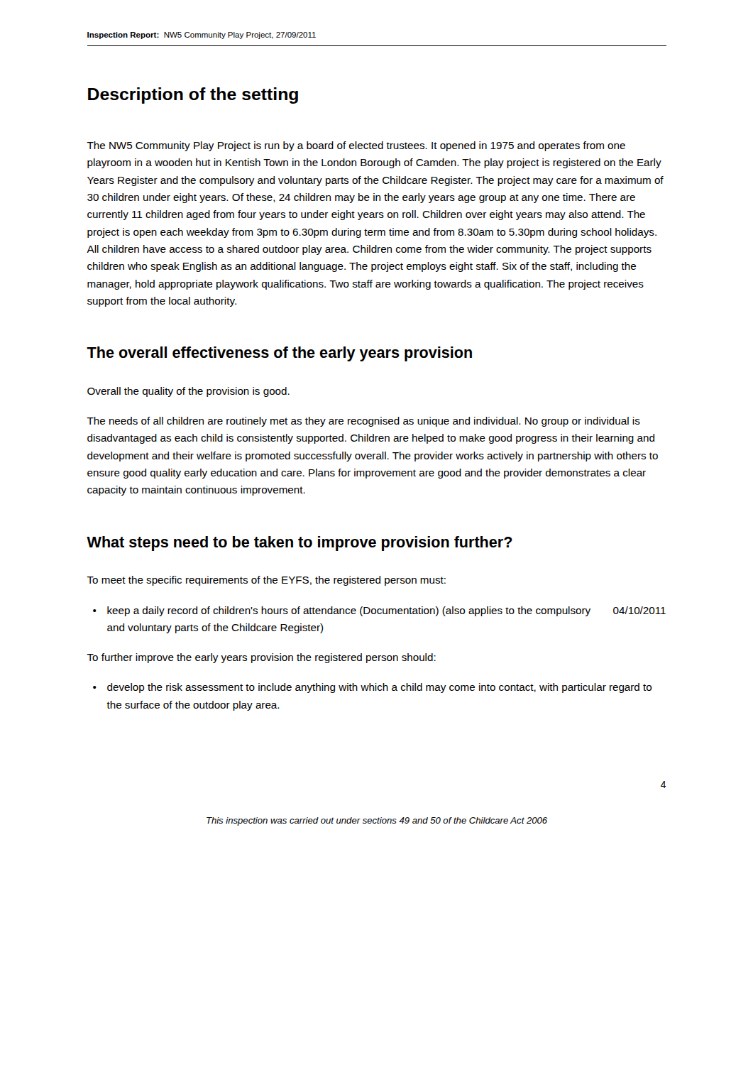Inspection Report: NW5 Community Play Project, 27/09/2011
Description of the setting
The NW5 Community Play Project is run by a board of elected trustees. It opened in 1975 and operates from one playroom in a wooden hut in Kentish Town in the London Borough of Camden. The play project is registered on the Early Years Register and the compulsory and voluntary parts of the Childcare Register. The project may care for a maximum of 30 children under eight years. Of these, 24 children may be in the early years age group at any one time. There are currently 11 children aged from four years to under eight years on roll. Children over eight years may also attend. The project is open each weekday from 3pm to 6.30pm during term time and from 8.30am to 5.30pm during school holidays. All children have access to a shared outdoor play area. Children come from the wider community. The project supports children who speak English as an additional language. The project employs eight staff. Six of the staff, including the manager, hold appropriate playwork qualifications. Two staff are working towards a qualification. The project receives support from the local authority.
The overall effectiveness of the early years provision
Overall the quality of the provision is good.
The needs of all children are routinely met as they are recognised as unique and individual. No group or individual is disadvantaged as each child is consistently supported. Children are helped to make good progress in their learning and development and their welfare is promoted successfully overall. The provider works actively in partnership with others to ensure good quality early education and care. Plans for improvement are good and the provider demonstrates a clear capacity to maintain continuous improvement.
What steps need to be taken to improve provision further?
To meet the specific requirements of the EYFS, the registered person must:
keep a daily record of children's hours of attendance (Documentation) (also applies to the compulsory and voluntary parts of the Childcare Register) 04/10/2011
To further improve the early years provision the registered person should:
develop the risk assessment to include anything with which a child may come into contact, with particular regard to the surface of the outdoor play area.
4
This inspection was carried out under sections 49 and 50 of the Childcare Act 2006